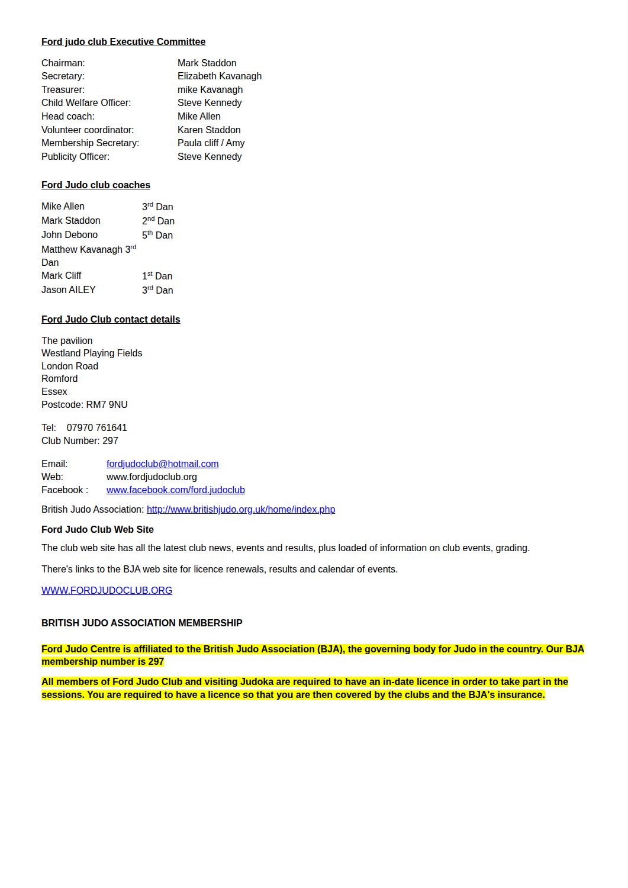Ford judo club Executive Committee
| Chairman: | Mark Staddon |
| Secretary: | Elizabeth Kavanagh |
| Treasurer: | mike Kavanagh |
| Child Welfare Officer: | Steve Kennedy |
| Head coach: | Mike Allen |
| Volunteer coordinator: | Karen Staddon |
| Membership Secretary: | Paula cliff / Amy |
| Publicity Officer: | Steve Kennedy |
Ford Judo club coaches
| Mike Allen | 3 rd Dan |
| Mark Staddon | 2 nd Dan |
| John Debono | 5 th Dan |
| Matthew Kavanagh 3 rd Dan | |
| Mark Cliff | 1 st Dan |
| Jason AILEY | 3 rd Dan |
Ford Judo Club contact details
The pavilion
Westland Playing Fields
London Road
Romford
Essex
Postcode: RM7 9NU
Tel: 07970 761641
Club Number: 297
| Email: | fordjudoclub@hotmail.com |
| Web: | www.fordjudoclub.org |
| Facebook : | www.facebook.com/ford.judoclub |
British Judo Association: http://www.britishjudo.org.uk/home/index.php
Ford Judo Club Web Site
The club web site has all the latest club news, events and results, plus loaded of information on club events, grading.
There's links to the BJA web site for licence renewals, results and calendar of events.
WWW.FORDJUDOCLUB.ORG
BRITISH JUDO ASSOCIATION MEMBERSHIP
Ford Judo Centre is affiliated to the British Judo Association (BJA), the governing body for Judo in the country. Our BJA membership number is 297
All members of Ford Judo Club and visiting Judoka are required to have an in-date licence in order to take part in the sessions. You are required to have a licence so that you are then covered by the clubs and the BJA's insurance.